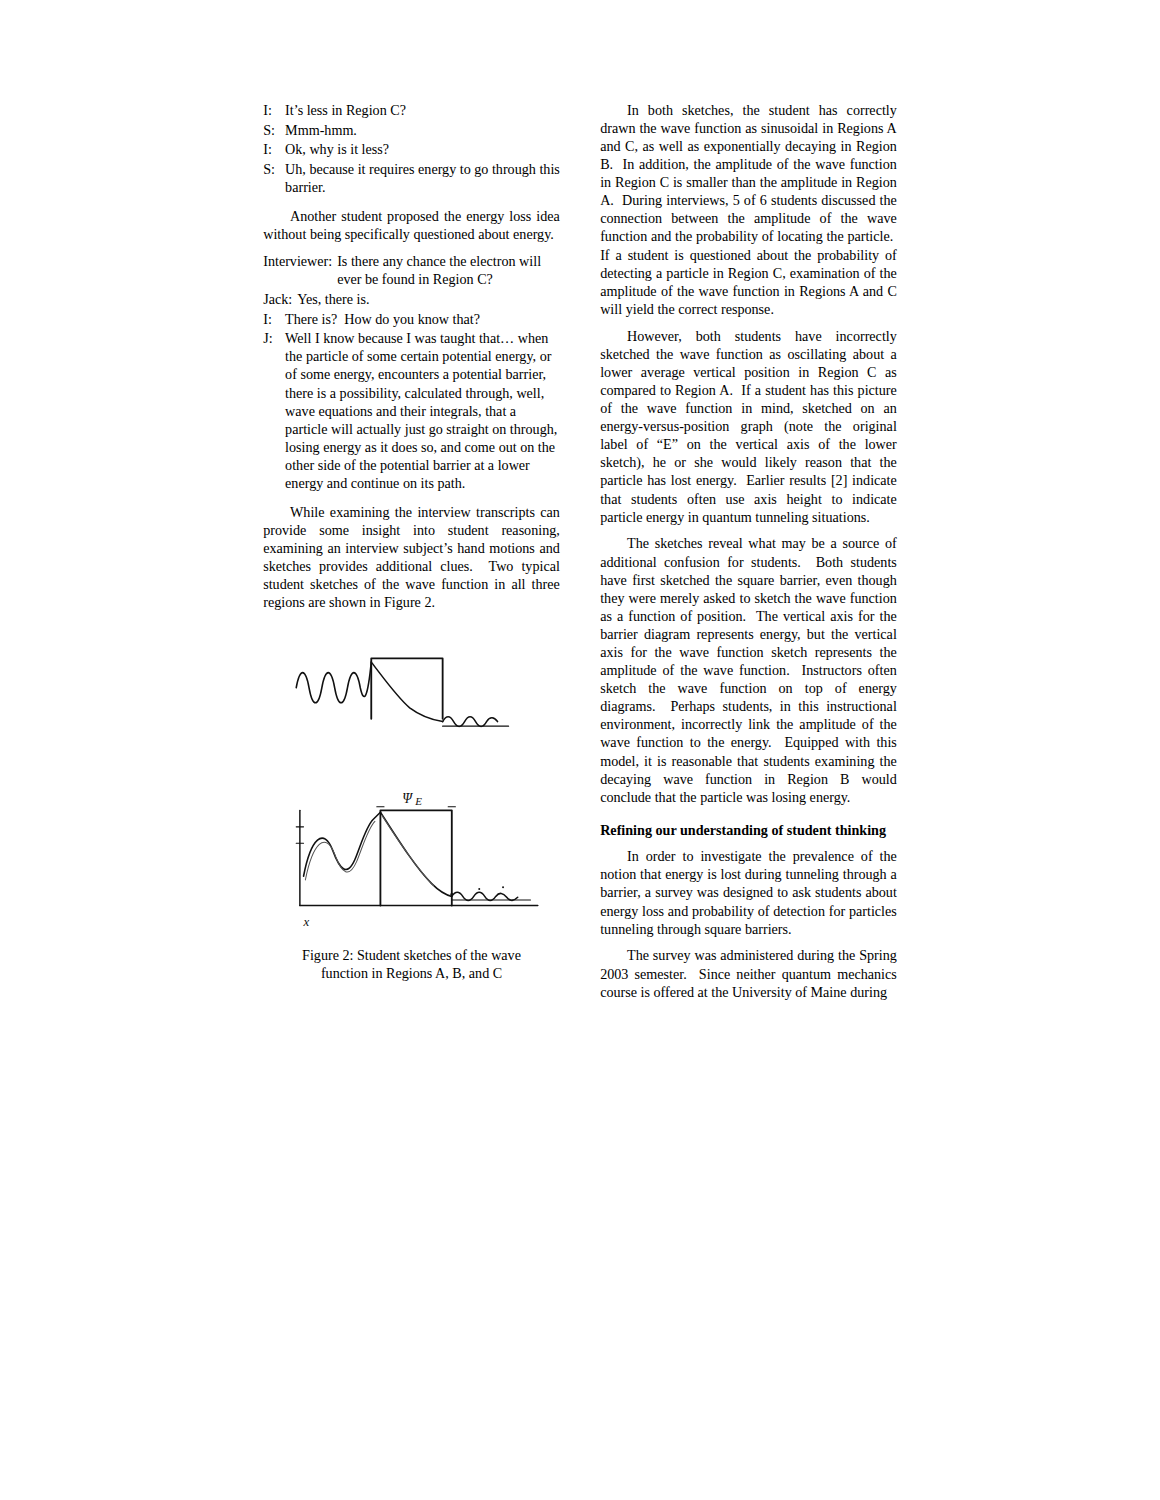I: It’s less in Region C?
S: Mmm-hmm.
I: Ok, why is it less?
S: Uh, because it requires energy to go through this barrier.
Another student proposed the energy loss idea without being specifically questioned about energy.
Interviewer: Is there any chance the electron will ever be found in Region C?
Jack: Yes, there is.
I: There is? How do you know that?
J: Well I know because I was taught that… when the particle of some certain potential energy, or of some energy, encounters a potential barrier, there is a possibility, calculated through, well, wave equations and their integrals, that a particle will actually just go straight on through, losing energy as it does so, and come out on the other side of the potential barrier at a lower energy and continue on its path.
While examining the interview transcripts can provide some insight into student reasoning, examining an interview subject’s hand motions and sketches provides additional clues. Two typical student sketches of the wave function in all three regions are shown in Figure 2.
Ψ E x
Figure 2: Student sketches of the wave
function in Regions A, B, and C
In both sketches, the student has correctly drawn the wave function as sinusoidal in Regions A and C, as well as exponentially decaying in Region B. In addition, the amplitude of the wave function in Region C is smaller than the amplitude in Region A. During interviews, 5 of 6 students discussed the connection between the amplitude of the wave function and the probability of locating the particle. If a student is questioned about the probability of detecting a particle in Region C, examination of the amplitude of the wave function in Regions A and C will yield the correct response.
However, both students have incorrectly sketched the wave function as oscillating about a lower average vertical position in Region C as compared to Region A. If a student has this picture of the wave function in mind, sketched on an energy-versus-position graph (note the original label of “E” on the vertical axis of the lower sketch), he or she would likely reason that the particle has lost energy. Earlier results [2] indicate that students often use axis height to indicate particle energy in quantum tunneling situations.
The sketches reveal what may be a source of additional confusion for students. Both students have first sketched the square barrier, even though they were merely asked to sketch the wave function as a function of position. The vertical axis for the barrier diagram represents energy, but the vertical axis for the wave function sketch represents the amplitude of the wave function. Instructors often sketch the wave function on top of energy diagrams. Perhaps students, in this instructional environment, incorrectly link the amplitude of the wave function to the energy. Equipped with this model, it is reasonable that students examining the decaying wave function in Region B would conclude that the particle was losing energy.
Refining our understanding of student thinking
In order to investigate the prevalence of the notion that energy is lost during tunneling through a barrier, a survey was designed to ask students about energy loss and probability of detection for particles tunneling through square barriers.
The survey was administered during the Spring 2003 semester. Since neither quantum mechanics course is offered at the University of Maine during